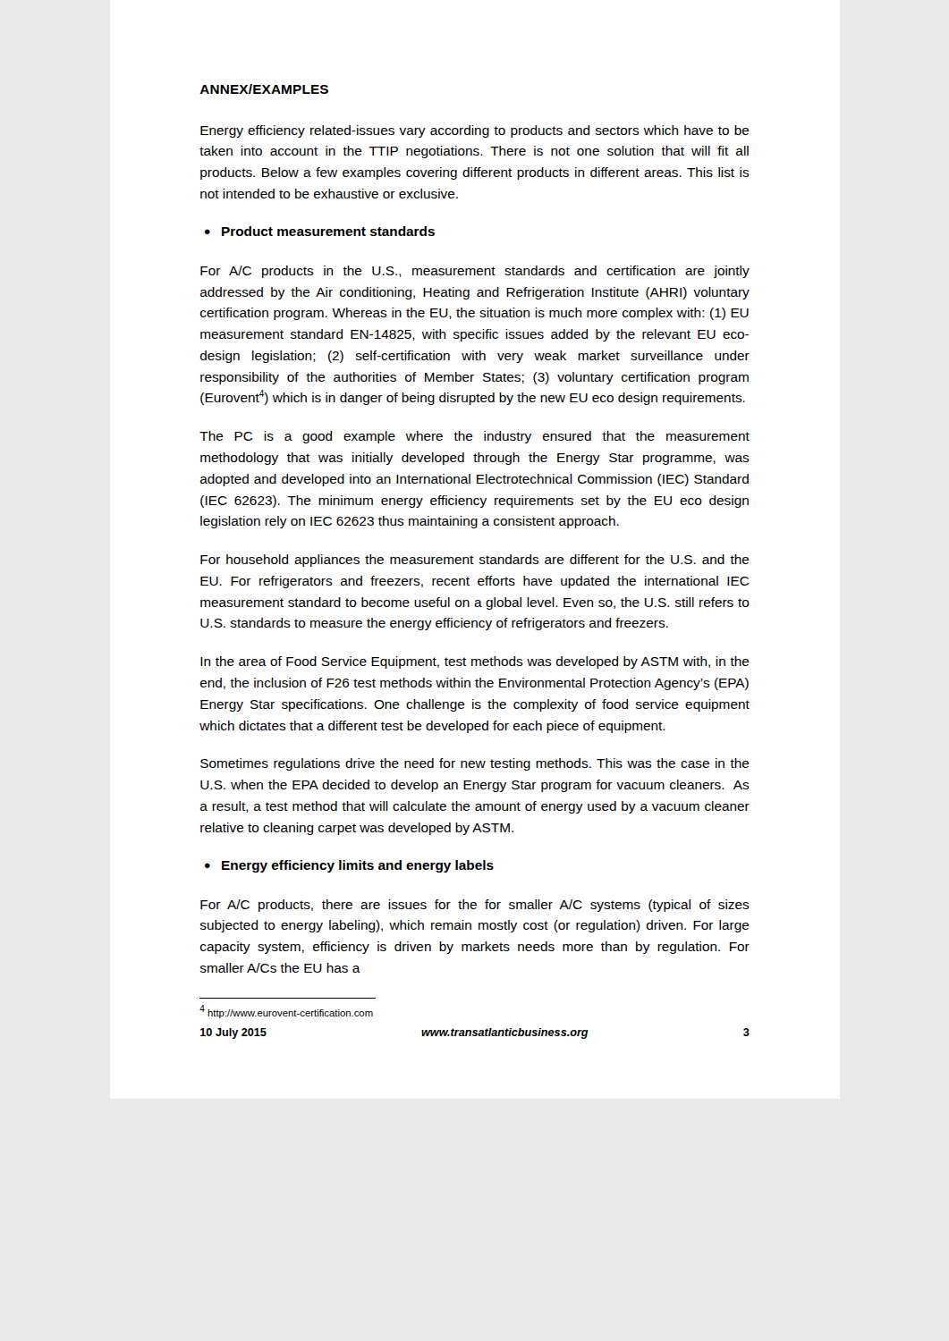ANNEX/EXAMPLES
Energy efficiency related-issues vary according to products and sectors which have to be taken into account in the TTIP negotiations. There is not one solution that will fit all products. Below a few examples covering different products in different areas. This list is not intended to be exhaustive or exclusive.
Product measurement standards
For A/C products in the U.S., measurement standards and certification are jointly addressed by the Air conditioning, Heating and Refrigeration Institute (AHRI) voluntary certification program. Whereas in the EU, the situation is much more complex with: (1) EU measurement standard EN-14825, with specific issues added by the relevant EU eco-design legislation; (2) self-certification with very weak market surveillance under responsibility of the authorities of Member States; (3) voluntary certification program (Eurovent4) which is in danger of being disrupted by the new EU eco design requirements.
The PC is a good example where the industry ensured that the measurement methodology that was initially developed through the Energy Star programme, was adopted and developed into an International Electrotechnical Commission (IEC) Standard (IEC 62623). The minimum energy efficiency requirements set by the EU eco design legislation rely on IEC 62623 thus maintaining a consistent approach.
For household appliances the measurement standards are different for the U.S. and the EU. For refrigerators and freezers, recent efforts have updated the international IEC measurement standard to become useful on a global level. Even so, the U.S. still refers to U.S. standards to measure the energy efficiency of refrigerators and freezers.
In the area of Food Service Equipment, test methods was developed by ASTM with, in the end, the inclusion of F26 test methods within the Environmental Protection Agency’s (EPA) Energy Star specifications. One challenge is the complexity of food service equipment which dictates that a different test be developed for each piece of equipment.
Sometimes regulations drive the need for new testing methods. This was the case in the U.S. when the EPA decided to develop an Energy Star program for vacuum cleaners. As a result, a test method that will calculate the amount of energy used by a vacuum cleaner relative to cleaning carpet was developed by ASTM.
Energy efficiency limits and energy labels
For A/C products, there are issues for the for smaller A/C systems (typical of sizes subjected to energy labeling), which remain mostly cost (or regulation) driven. For large capacity system, efficiency is driven by markets needs more than by regulation. For smaller A/Cs the EU has a
4 http://www.eurovent-certification.com
10 July 2015
www.transatlanticbusiness.org
3